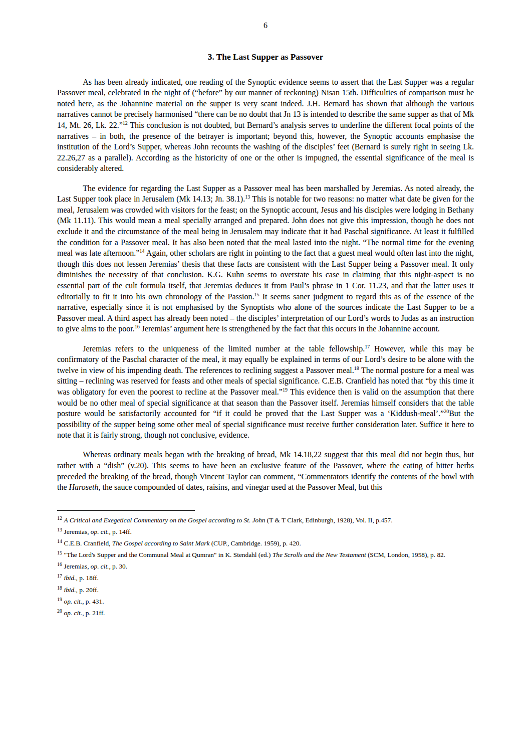6
3. The Last Supper as Passover
As has been already indicated, one reading of the Synoptic evidence seems to assert that the Last Supper was a regular Passover meal, celebrated in the night of (“before” by our manner of reckoning) Nisan 15th. Difficulties of comparison must be noted here, as the Johannine material on the supper is very scant indeed. J.H. Bernard has shown that although the various narratives cannot be precisely harmonised “there can be no doubt that Jn 13 is intended to describe the same supper as that of Mk 14, Mt. 26, Lk. 22.”12 This conclusion is not doubted, but Bernard’s analysis serves to underline the different focal points of the narratives – in both, the presence of the betrayer is important; beyond this, however, the Synoptic accounts emphasise the institution of the Lord’s Supper, whereas John recounts the washing of the disciples’ feet (Bernard is surely right in seeing Lk. 22.26,27 as a parallel). According as the historicity of one or the other is impugned, the essential significance of the meal is considerably altered.
The evidence for regarding the Last Supper as a Passover meal has been marshalled by Jeremias. As noted already, the Last Supper took place in Jerusalem (Mk 14.13; Jn. 38.1).13 This is notable for two reasons: no matter what date be given for the meal, Jerusalem was crowded with visitors for the feast; on the Synoptic account, Jesus and his disciples were lodging in Bethany (Mk 11.11). This would mean a meal specially arranged and prepared. John does not give this impression, though he does not exclude it and the circumstance of the meal being in Jerusalem may indicate that it had Paschal significance. At least it fulfilled the condition for a Passover meal. It has also been noted that the meal lasted into the night. “The normal time for the evening meal was late afternoon.”14 Again, other scholars are right in pointing to the fact that a guest meal would often last into the night, though this does not lessen Jeremias’ thesis that these facts are consistent with the Last Supper being a Passover meal. It only diminishes the necessity of that conclusion. K.G. Kuhn seems to overstate his case in claiming that this night-aspect is no essential part of the cult formula itself, that Jeremias deduces it from Paul’s phrase in 1 Cor. 11.23, and that the latter uses it editorially to fit it into his own chronology of the Passion.15 It seems saner judgment to regard this as of the essence of the narrative, especially since it is not emphasised by the Synoptists who alone of the sources indicate the Last Supper to be a Passover meal. A third aspect has already been noted – the disciples’ interpretation of our Lord’s words to Judas as an instruction to give alms to the poor.16 Jeremias’ argument here is strengthened by the fact that this occurs in the Johannine account.
Jeremias refers to the uniqueness of the limited number at the table fellowship.17 However, while this may be confirmatory of the Paschal character of the meal, it may equally be explained in terms of our Lord’s desire to be alone with the twelve in view of his impending death. The references to reclining suggest a Passover meal.18 The normal posture for a meal was sitting – reclining was reserved for feasts and other meals of special significance. C.E.B. Cranfield has noted that “by this time it was obligatory for even the poorest to recline at the Passover meal.”19 This evidence then is valid on the assumption that there would be no other meal of special significance at that season than the Passover itself. Jeremias himself considers that the table posture would be satisfactorily accounted for “if it could be proved that the Last Supper was a ‘Kiddush-meal’.”20But the possibility of the supper being some other meal of special significance must receive further consideration later. Suffice it here to note that it is fairly strong, though not conclusive, evidence.
Whereas ordinary meals began with the breaking of bread, Mk 14.18,22 suggest that this meal did not begin thus, but rather with a “dish” (v.20). This seems to have been an exclusive feature of the Passover, where the eating of bitter herbs preceded the breaking of the bread, though Vincent Taylor can comment, “Commentators identify the contents of the bowl with the Haroseth, the sauce compounded of dates, raisins, and vinegar used at the Passover Meal, but this
12A Critical and Exegetical Commentary on the Gospel according to St. John (T & T Clark, Edinburgh, 1928), Vol. II, p.457.
13Jeremias, op. cit., p. 14ff.
14C.E.B. Cranfield, The Gospel according to Saint Mark (CUP., Cambridge. 1959), p. 420.
15"The Lord's Supper and the Communal Meal at Qumran" in K. Stendahl (ed.) The Scrolls and the New Testament (SCM, London, 1958), p. 82.
16Jeremias, op. cit., p. 30.
17ibid., p. 18ff.
18ibid., p. 20ff.
19op. cit., p. 431.
20op. cit., p. 21ff.